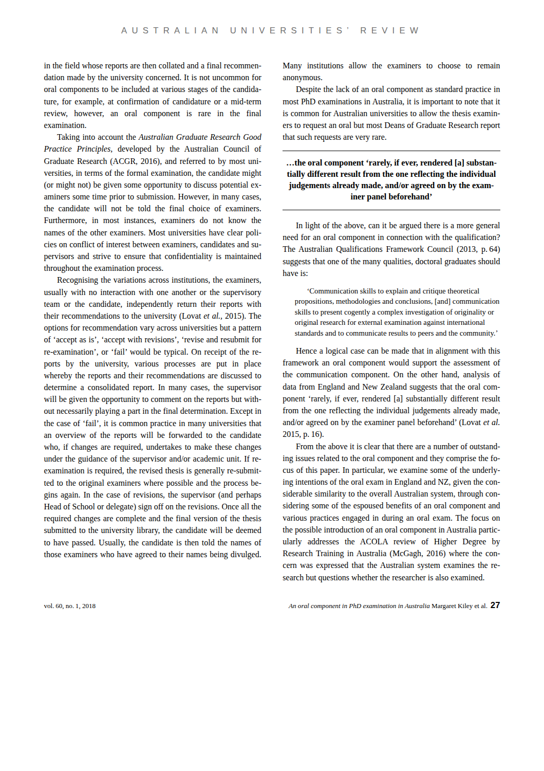Australian Universities’ Review
in the field whose reports are then collated and a final recommendation made by the university concerned. It is not uncommon for oral components to be included at various stages of the candidature, for example, at confirmation of candidature or a mid-term review, however, an oral component is rare in the final examination.
Taking into account the Australian Graduate Research Good Practice Principles, developed by the Australian Council of Graduate Research (ACGR, 2016), and referred to by most universities, in terms of the formal examination, the candidate might (or might not) be given some opportunity to discuss potential examiners some time prior to submission. However, in many cases, the candidate will not be told the final choice of examiners. Furthermore, in most instances, examiners do not know the names of the other examiners. Most universities have clear policies on conflict of interest between examiners, candidates and supervisors and strive to ensure that confidentiality is maintained throughout the examination process.
Recognising the variations across institutions, the examiners, usually with no interaction with one another or the supervisory team or the candidate, independently return their reports with their recommendations to the university (Lovat et al., 2015). The options for recommendation vary across universities but a pattern of ‘accept as is’, ‘accept with revisions’, ‘revise and resubmit for re-examination’, or ‘fail’ would be typical. On receipt of the reports by the university, various processes are put in place whereby the reports and their recommendations are discussed to determine a consolidated report. In many cases, the supervisor will be given the opportunity to comment on the reports but without necessarily playing a part in the final determination. Except in the case of ‘fail’, it is common practice in many universities that an overview of the reports will be forwarded to the candidate who, if changes are required, undertakes to make these changes under the guidance of the supervisor and/or academic unit. If re-examination is required, the revised thesis is generally re-submitted to the original examiners where possible and the process begins again. In the case of revisions, the supervisor (and perhaps Head of School or delegate) sign off on the revisions. Once all the required changes are complete and the final version of the thesis submitted to the university library, the candidate will be deemed to have passed. Usually, the candidate is then told the names of those examiners who have agreed to their names being divulged. Many institutions allow the examiners to choose to remain anonymous.
Despite the lack of an oral component as standard practice in most PhD examinations in Australia, it is important to note that it is common for Australian universities to allow the thesis examiners to request an oral but most Deans of Graduate Research report that such requests are very rare.
…the oral component ‘rarely, if ever, rendered [a] substantially different result from the one reflecting the individual judgements already made, and/or agreed on by the examiner panel beforehand’
In light of the above, can it be argued there is a more general need for an oral component in connection with the qualification? The Australian Qualifications Framework Council (2013, p. 64) suggests that one of the many qualities, doctoral graduates should have is:
‘Communication skills to explain and critique theoretical propositions, methodologies and conclusions, [and] communication skills to present cogently a complex investigation of originality or original research for external examination against international standards and to communicate results to peers and the community.’
Hence a logical case can be made that in alignment with this framework an oral component would support the assessment of the communication component. On the other hand, analysis of data from England and New Zealand suggests that the oral component ‘rarely, if ever, rendered [a] substantially different result from the one reflecting the individual judgements already made, and/or agreed on by the examiner panel beforehand’ (Lovat et al. 2015, p. 16).
From the above it is clear that there are a number of outstanding issues related to the oral component and they comprise the focus of this paper. In particular, we examine some of the underlying intentions of the oral exam in England and NZ, given the considerable similarity to the overall Australian system, through considering some of the espoused benefits of an oral component and various practices engaged in during an oral exam. The focus on the possible introduction of an oral component in Australia particularly addresses the ACOLA review of Higher Degree by Research Training in Australia (McGagh, 2016) where the concern was expressed that the Australian system examines the research but questions whether the researcher is also examined.
vol. 60, no. 1, 2018
An oral component in PhD examination in Australia Margaret Kiley et al. 27